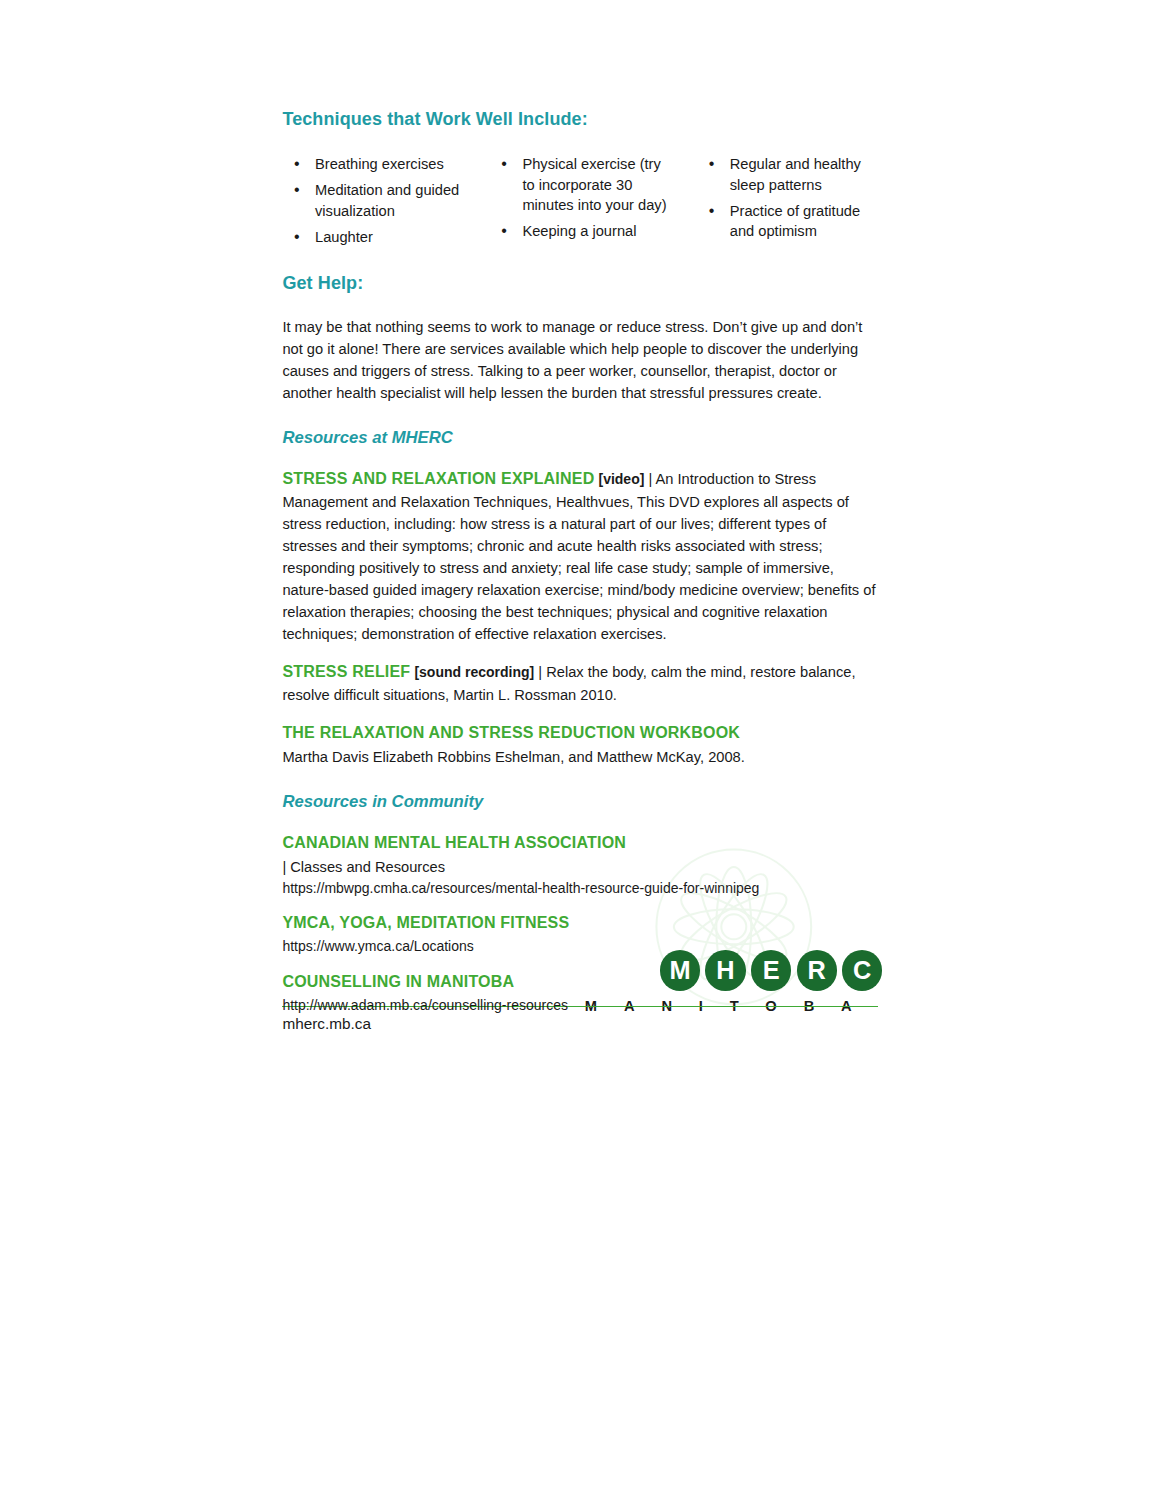Techniques that Work Well Include:
Breathing exercises
Meditation and guided visualization
Laughter
Physical exercise (try to incorporate 30 minutes into your day)
Keeping a journal
Regular and healthy sleep patterns
Practice of gratitude and optimism
Get Help:
It may be that nothing seems to work to manage or reduce stress. Don’t give up and don’t not go it alone! There are services available which help people to discover the underlying causes and triggers of stress. Talking to a peer worker, counsellor, therapist, doctor or another health specialist will help lessen the burden that stressful pressures create.
Resources at MHERC
STRESS AND RELAXATION EXPLAINED [video] | An Introduction to Stress Management and Relaxation Techniques, Healthvues, This DVD explores all aspects of stress reduction, including: how stress is a natural part of our lives; different types of stresses and their symptoms; chronic and acute health risks associated with stress; responding positively to stress and anxiety; real life case study; sample of immersive, nature-based guided imagery relaxation exercise; mind/body medicine overview; benefits of relaxation therapies; choosing the best techniques; physical and cognitive relaxation techniques; demonstration of effective relaxation exercises.
STRESS RELIEF [sound recording] | Relax the body, calm the mind, restore balance, resolve difficult situations, Martin L. Rossman 2010.
THE RELAXATION AND STRESS REDUCTION WORKBOOK Martha Davis Elizabeth Robbins Eshelman, and Matthew McKay, 2008.
Resources in Community
CANADIAN MENTAL HEALTH ASSOCIATION | Classes and Resources
https://mbwpg.cmha.ca/resources/mental-health-resource-guide-for-winnipeg
YMCA, YOGA, MEDITATION FITNESS
https://www.ymca.ca/Locations
COUNSELLING IN MANITOBA
http://www.adam.mb.ca/counselling-resources
M
H
E
R
C
MANITOBA
mherc.mb.ca